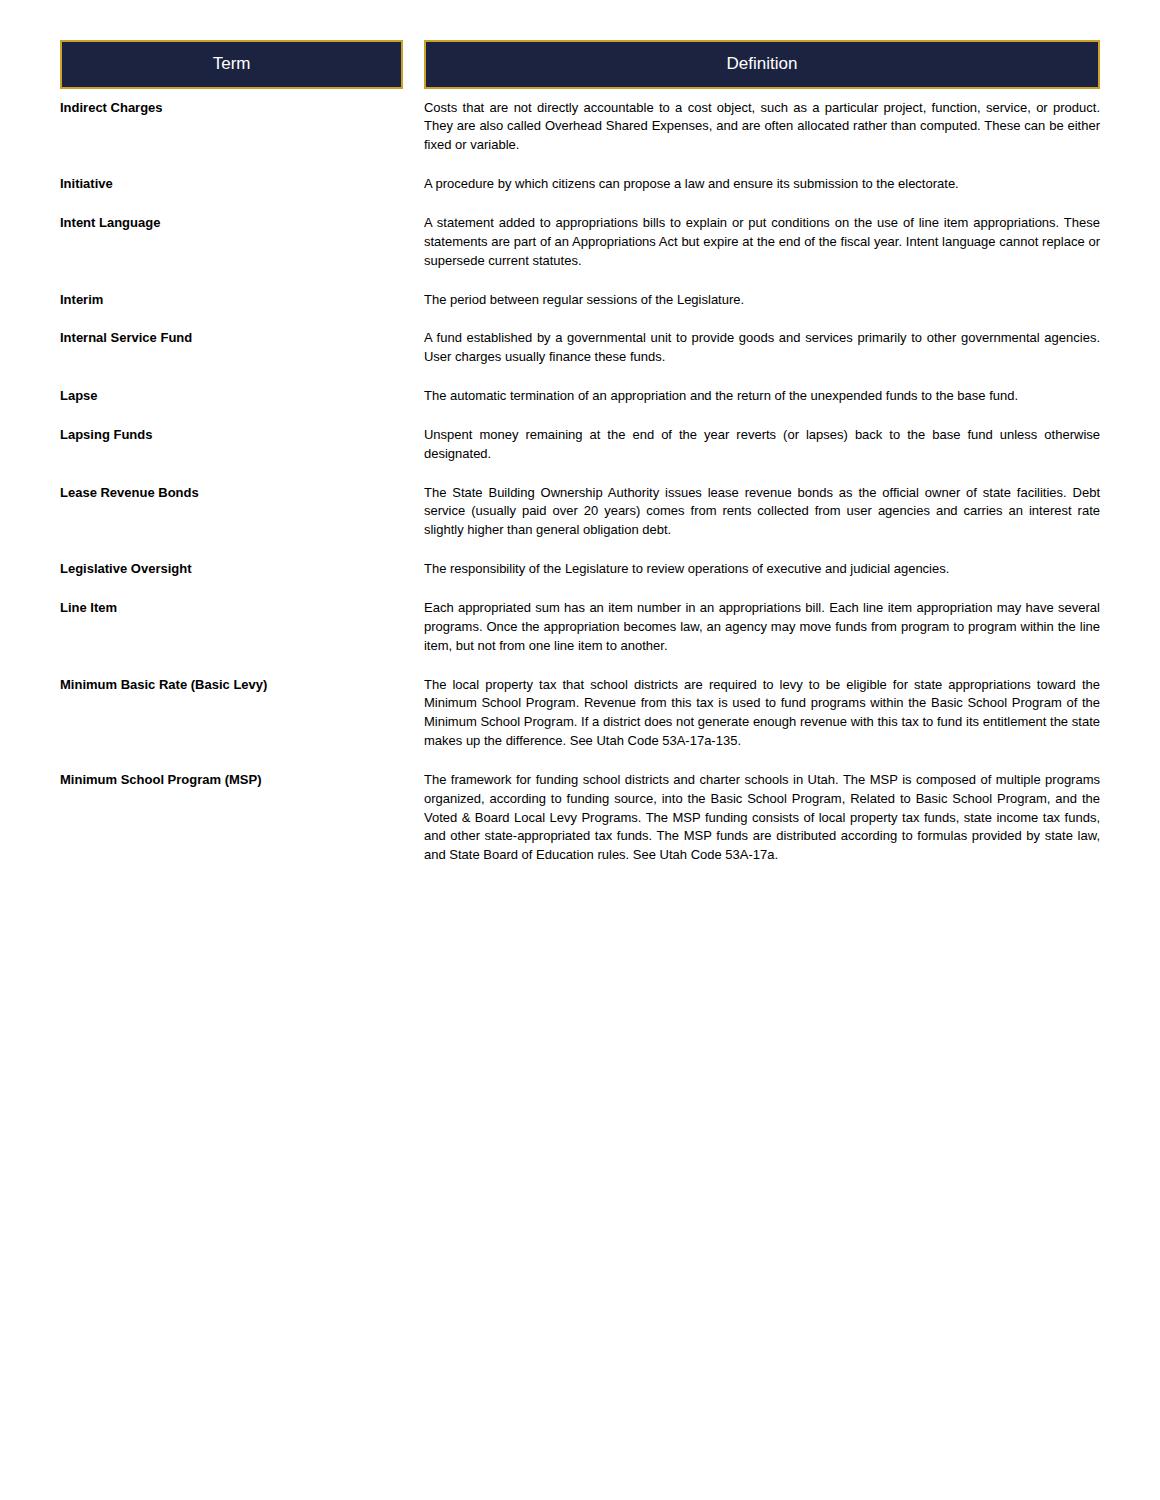| Term | | Definition |
| --- | --- | --- |
| Indirect Charges | | Costs that are not directly accountable to a cost object, such as a particular project, function, service, or product. They are also called Overhead Shared Expenses, and are often allocated rather than computed. These can be either fixed or variable. |
| Initiative | | A procedure by which citizens can propose a law and ensure its submission to the electorate. |
| Intent Language | | A statement added to appropriations bills to explain or put conditions on the use of line item appropriations. These statements are part of an Appropriations Act but expire at the end of the fiscal year. Intent language cannot replace or supersede current statutes. |
| Interim | | The period between regular sessions of the Legislature. |
| Internal Service Fund | | A fund established by a governmental unit to provide goods and services primarily to other governmental agencies. User charges usually finance these funds. |
| Lapse | | The automatic termination of an appropriation and the return of the unexpended funds to the base fund. |
| Lapsing Funds | | Unspent money remaining at the end of the year reverts (or lapses) back to the base fund unless otherwise designated. |
| Lease Revenue Bonds | | The State Building Ownership Authority issues lease revenue bonds as the official owner of state facilities. Debt service (usually paid over 20 years) comes from rents collected from user agencies and carries an interest rate slightly higher than general obligation debt. |
| Legislative Oversight | | The responsibility of the Legislature to review operations of executive and judicial agencies. |
| Line Item | | Each appropriated sum has an item number in an appropriations bill. Each line item appropriation may have several programs. Once the appropriation becomes law, an agency may move funds from program to program within the line item, but not from one line item to another. |
| Minimum Basic Rate (Basic Levy) | | The local property tax that school districts are required to levy to be eligible for state appropriations toward the Minimum School Program. Revenue from this tax is used to fund programs within the Basic School Program of the Minimum School Program. If a district does not generate enough revenue with this tax to fund its entitlement the state makes up the difference. See Utah Code 53A-17a-135. |
| Minimum School Program (MSP) | | The framework for funding school districts and charter schools in Utah. The MSP is composed of multiple programs organized, according to funding source, into the Basic School Program, Related to Basic School Program, and the Voted & Board Local Levy Programs. The MSP funding consists of local property tax funds, state income tax funds, and other state-appropriated tax funds. The MSP funds are distributed according to formulas provided by state law, and State Board of Education rules. See Utah Code 53A-17a. |